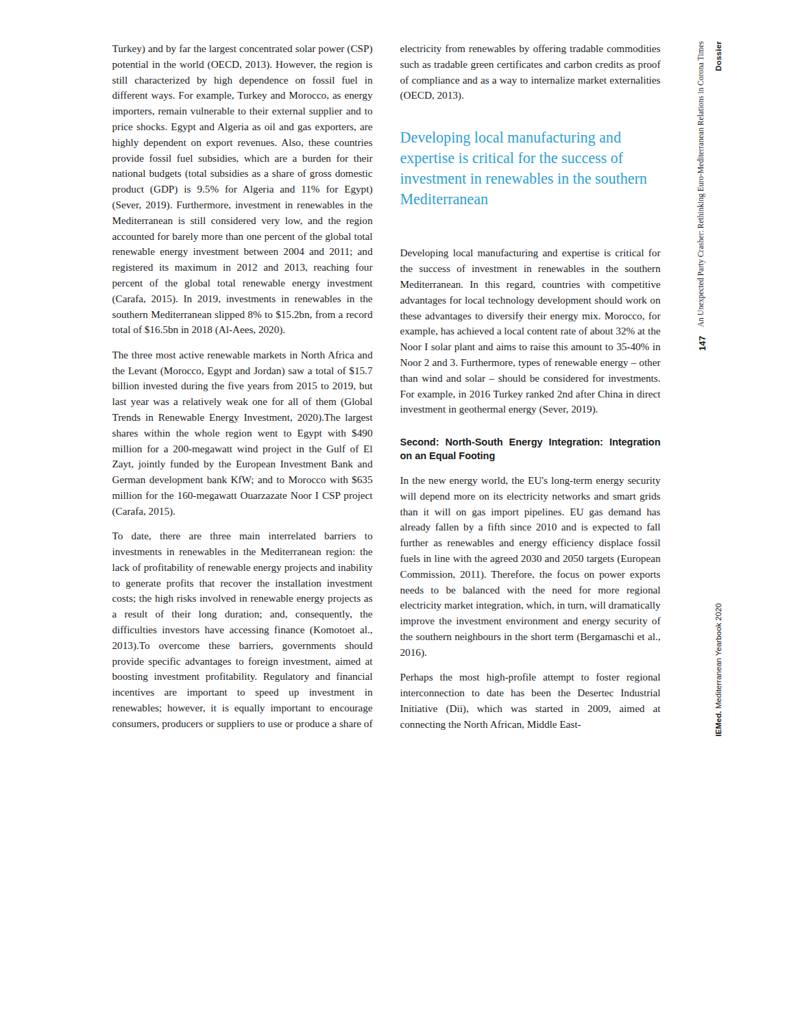An Unexpected Party Crasher: Rethinking Euro-Mediterranean Relations in Corona Times
Dossier
147
IEMed. Mediterranean Yearbook 2020
Turkey) and by far the largest concentrated solar power (CSP) potential in the world (OECD, 2013). However, the region is still characterized by high dependence on fossil fuel in different ways. For example, Turkey and Morocco, as energy importers, remain vulnerable to their external supplier and to price shocks. Egypt and Algeria as oil and gas exporters, are highly dependent on export revenues. Also, these countries provide fossil fuel subsidies, which are a burden for their national budgets (total subsidies as a share of gross domestic product (GDP) is 9.5% for Algeria and 11% for Egypt) (Sever, 2019). Furthermore, investment in renewables in the Mediterranean is still considered very low, and the region accounted for barely more than one percent of the global total renewable energy investment between 2004 and 2011; and registered its maximum in 2012 and 2013, reaching four percent of the global total renewable energy investment (Carafa, 2015). In 2019, investments in renewables in the southern Mediterranean slipped 8% to $15.2bn, from a record total of $16.5bn in 2018 (Al-Aees, 2020).
The three most active renewable markets in North Africa and the Levant (Morocco, Egypt and Jordan) saw a total of $15.7 billion invested during the five years from 2015 to 2019, but last year was a relatively weak one for all of them (Global Trends in Renewable Energy Investment, 2020).The largest shares within the whole region went to Egypt with $490 million for a 200-megawatt wind project in the Gulf of El Zayt, jointly funded by the European Investment Bank and German development bank KfW; and to Morocco with $635 million for the 160-megawatt Ouarzazate Noor I CSP project (Carafa, 2015).
To date, there are three main interrelated barriers to investments in renewables in the Mediterranean region: the lack of profitability of renewable energy projects and inability to generate profits that recover the installation investment costs; the high risks involved in renewable energy projects as a result of their long duration; and, consequently, the difficulties investors have accessing finance (Komotoet al., 2013).To overcome these barriers, governments should provide specific advantages to foreign investment, aimed at boosting investment profitability. Regulatory and financial incentives are important to speed up investment in renewables; however, it is equally important to encourage consumers, producers or suppliers to use or produce a share of electricity from renewables by offering tradable commodities such as tradable green certificates and carbon credits as proof of compliance and as a way to internalize market externalities (OECD, 2013).
Developing local manufacturing and expertise is critical for the success of investment in renewables in the southern Mediterranean
Developing local manufacturing and expertise is critical for the success of investment in renewables in the southern Mediterranean. In this regard, countries with competitive advantages for local technology development should work on these advantages to diversify their energy mix. Morocco, for example, has achieved a local content rate of about 32% at the Noor I solar plant and aims to raise this amount to 35-40% in Noor 2 and 3. Furthermore, types of renewable energy – other than wind and solar – should be considered for investments. For example, in 2016 Turkey ranked 2nd after China in direct investment in geothermal energy (Sever, 2019).
Second: North-South Energy Integration: Integration on an Equal Footing
In the new energy world, the EU's long-term energy security will depend more on its electricity networks and smart grids than it will on gas import pipelines. EU gas demand has already fallen by a fifth since 2010 and is expected to fall further as renewables and energy efficiency displace fossil fuels in line with the agreed 2030 and 2050 targets (European Commission, 2011). Therefore, the focus on power exports needs to be balanced with the need for more regional electricity market integration, which, in turn, will dramatically improve the investment environment and energy security of the southern neighbours in the short term (Bergamaschi et al., 2016).
Perhaps the most high-profile attempt to foster regional interconnection to date has been the Desertec Industrial Initiative (Dii), which was started in 2009, aimed at connecting the North African, Middle East-